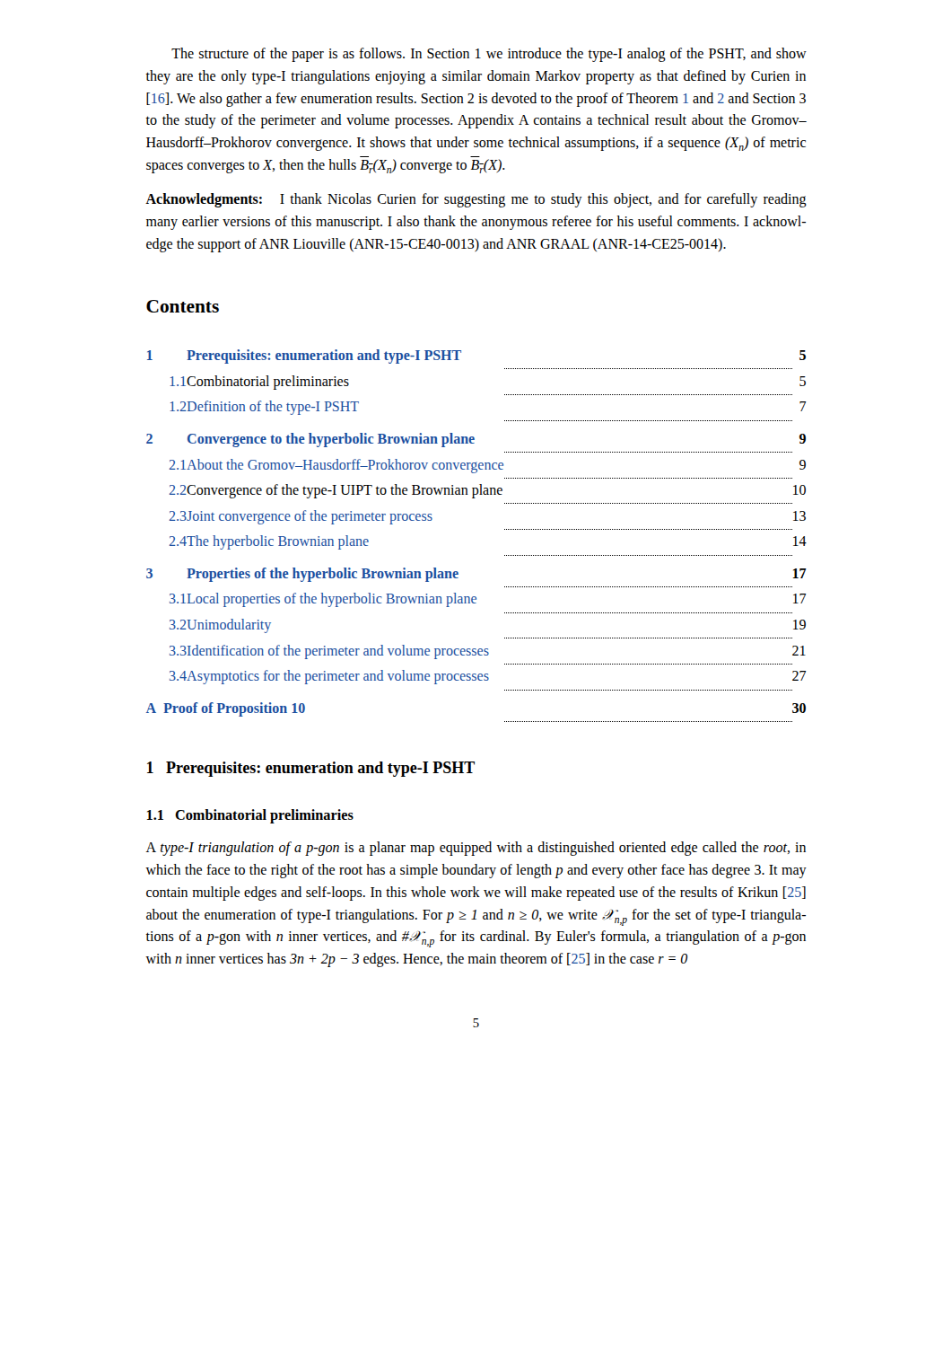The structure of the paper is as follows. In Section 1 we introduce the type-I analog of the PSHT, and show they are the only type-I triangulations enjoying a similar domain Markov property as that defined by Curien in [16]. We also gather a few enumeration results. Section 2 is devoted to the proof of Theorem 1 and 2 and Section 3 to the study of the perimeter and volume processes. Appendix A contains a technical result about the Gromov–Hausdorff–Prokhorov convergence. It shows that under some technical assumptions, if a sequence (Xn) of metric spaces converges to X, then the hulls Br(Xn) converge to Br(X).
Acknowledgments: I thank Nicolas Curien for suggesting me to study this object, and for carefully reading many earlier versions of this manuscript. I also thank the anonymous referee for his useful comments. I acknowledge the support of ANR Liouville (ANR-15-CE40-0013) and ANR GRAAL (ANR-14-CE25-0014).
Contents
| 1 | Prerequisites: enumeration and type-I PSHT | | 5 |
| 1.1 | Combinatorial preliminaries | | 5 |
| 1.2 | Definition of the type-I PSHT | | 7 |
| 2 | Convergence to the hyperbolic Brownian plane | | 9 |
| 2.1 | About the Gromov–Hausdorff–Prokhorov convergence | | 9 |
| 2.2 | Convergence of the type-I UIPT to the Brownian plane | | 10 |
| 2.3 | Joint convergence of the perimeter process | | 13 |
| 2.4 | The hyperbolic Brownian plane | | 14 |
| 3 | Properties of the hyperbolic Brownian plane | | 17 |
| 3.1 | Local properties of the hyperbolic Brownian plane | | 17 |
| 3.2 | Unimodularity | | 19 |
| 3.3 | Identification of the perimeter and volume processes | | 21 |
| 3.4 | Asymptotics for the perimeter and volume processes | | 27 |
| A Proof of Proposition 10 | | 30 |
1 Prerequisites: enumeration and type-I PSHT
1.1 Combinatorial preliminaries
A type-I triangulation of a p-gon is a planar map equipped with a distinguished oriented edge called the root, in which the face to the right of the root has a simple boundary of length p and every other face has degree 3. It may contain multiple edges and self-loops. In this whole work we will make repeated use of the results of Krikun [25] about the enumeration of type-I triangulations. For p ≥ 1 and n ≥ 0, we write 𝒳n,p for the set of type-I triangulations of a p-gon with n inner vertices, and #𝒳n,p for its cardinal. By Euler's formula, a triangulation of a p-gon with n inner vertices has 3n + 2p − 3 edges. Hence, the main theorem of [25] in the case r = 0
5